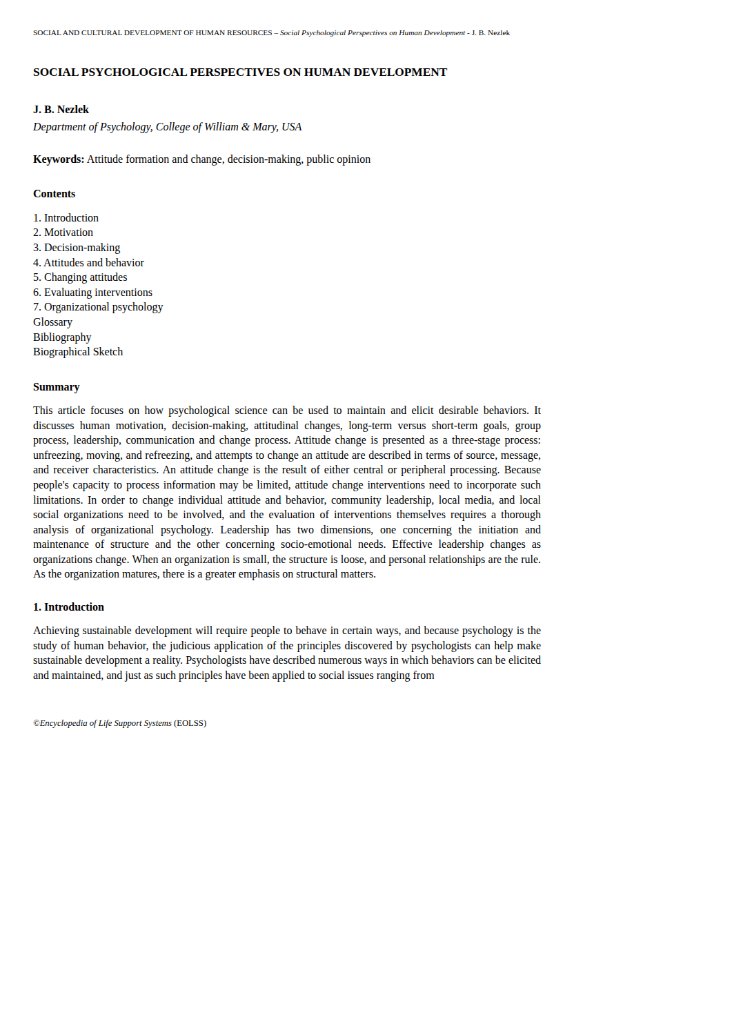SOCIAL AND CULTURAL DEVELOPMENT OF HUMAN RESOURCES – Social Psychological Perspectives on Human Development - J. B. Nezlek
SOCIAL PSYCHOLOGICAL PERSPECTIVES ON HUMAN DEVELOPMENT
J. B. Nezlek
Department of Psychology, College of William & Mary, USA
Keywords: Attitude formation and change, decision-making, public opinion
Contents
1. Introduction
2. Motivation
3. Decision-making
4. Attitudes and behavior
5. Changing attitudes
6. Evaluating interventions
7. Organizational psychology
Glossary
Bibliography
Biographical Sketch
Summary
This article focuses on how psychological science can be used to maintain and elicit desirable behaviors. It discusses human motivation, decision-making, attitudinal changes, long-term versus short-term goals, group process, leadership, communication and change process. Attitude change is presented as a three-stage process: unfreezing, moving, and refreezing, and attempts to change an attitude are described in terms of source, message, and receiver characteristics. An attitude change is the result of either central or peripheral processing. Because people's capacity to process information may be limited, attitude change interventions need to incorporate such limitations. In order to change individual attitude and behavior, community leadership, local media, and local social organizations need to be involved, and the evaluation of interventions themselves requires a thorough analysis of organizational psychology. Leadership has two dimensions, one concerning the initiation and maintenance of structure and the other concerning socio-emotional needs. Effective leadership changes as organizations change. When an organization is small, the structure is loose, and personal relationships are the rule. As the organization matures, there is a greater emphasis on structural matters.
1. Introduction
Achieving sustainable development will require people to behave in certain ways, and because psychology is the study of human behavior, the judicious application of the principles discovered by psychologists can help make sustainable development a reality. Psychologists have described numerous ways in which behaviors can be elicited and maintained, and just as such principles have been applied to social issues ranging from
©Encyclopedia of Life Support Systems (EOLSS)